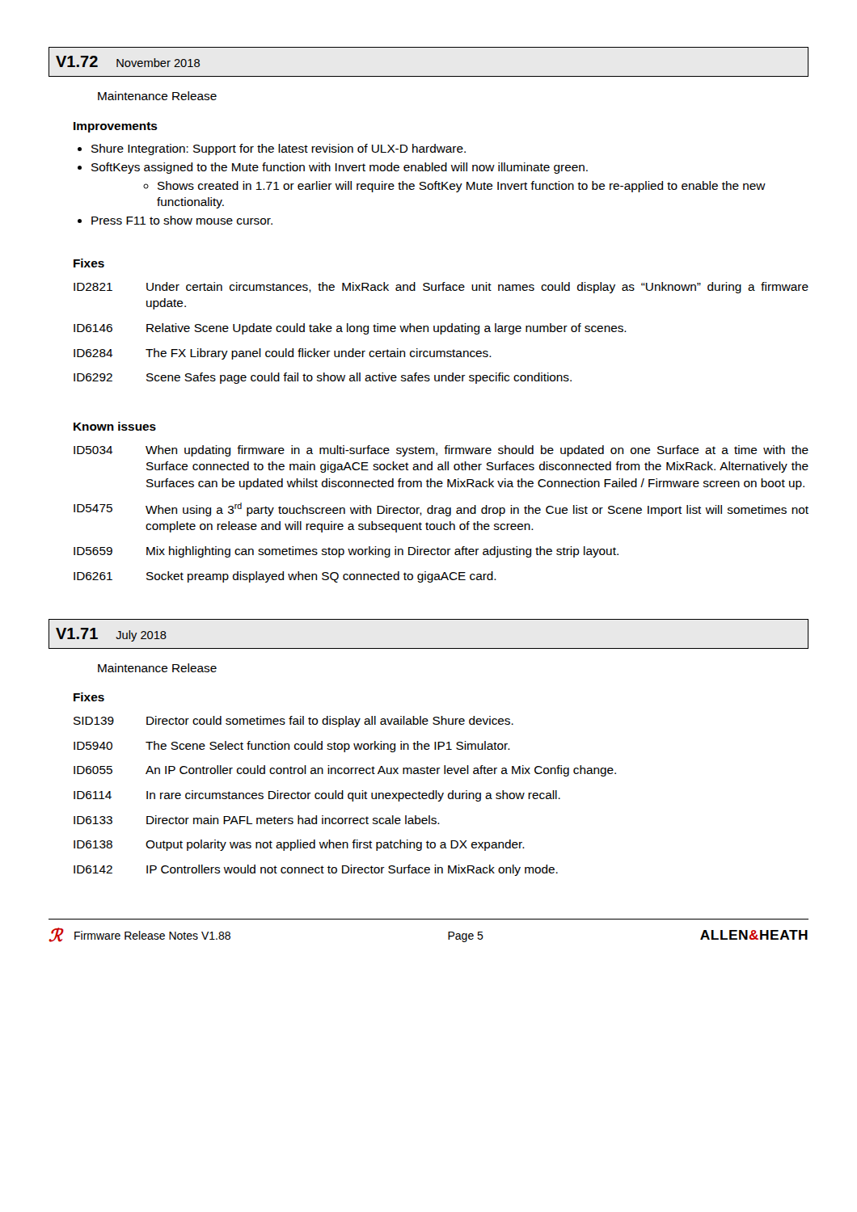V1.72 November 2018
Maintenance Release
Improvements
Shure Integration: Support for the latest revision of ULX-D hardware.
SoftKeys assigned to the Mute function with Invert mode enabled will now illuminate green.
Shows created in 1.71 or earlier will require the SoftKey Mute Invert function to be re-applied to enable the new functionality.
Press F11 to show mouse cursor.
Fixes
| ID2821 | Under certain circumstances, the MixRack and Surface unit names could display as “Unknown” during a firmware update. |
| ID6146 | Relative Scene Update could take a long time when updating a large number of scenes. |
| ID6284 | The FX Library panel could flicker under certain circumstances. |
| ID6292 | Scene Safes page could fail to show all active safes under specific conditions. |
Known issues
| ID5034 | When updating firmware in a multi-surface system, firmware should be updated on one Surface at a time with the Surface connected to the main gigaACE socket and all other Surfaces disconnected from the MixRack. Alternatively the Surfaces can be updated whilst disconnected from the MixRack via the Connection Failed / Firmware screen on boot up. |
| ID5475 | When using a 3 rd party touchscreen with Director, drag and drop in the Cue list or Scene Import list will sometimes not complete on release and will require a subsequent touch of the screen. |
| ID5659 | Mix highlighting can sometimes stop working in Director after adjusting the strip layout. |
| ID6261 | Socket preamp displayed when SQ connected to gigaACE card. |
V1.71 July 2018
Maintenance Release
Fixes
| SID139 | Director could sometimes fail to display all available Shure devices. |
| ID5940 | The Scene Select function could stop working in the IP1 Simulator. |
| ID6055 | An IP Controller could control an incorrect Aux master level after a Mix Config change. |
| ID6114 | In rare circumstances Director could quit unexpectedly during a show recall. |
| ID6133 | Director main PAFL meters had incorrect scale labels. |
| ID6138 | Output polarity was not applied when first patching to a DX expander. |
| ID6142 | IP Controllers would not connect to Director Surface in MixRack only mode. |
ℛ Firmware Release Notes V1.88 Page 5 ALLEN&HEATH